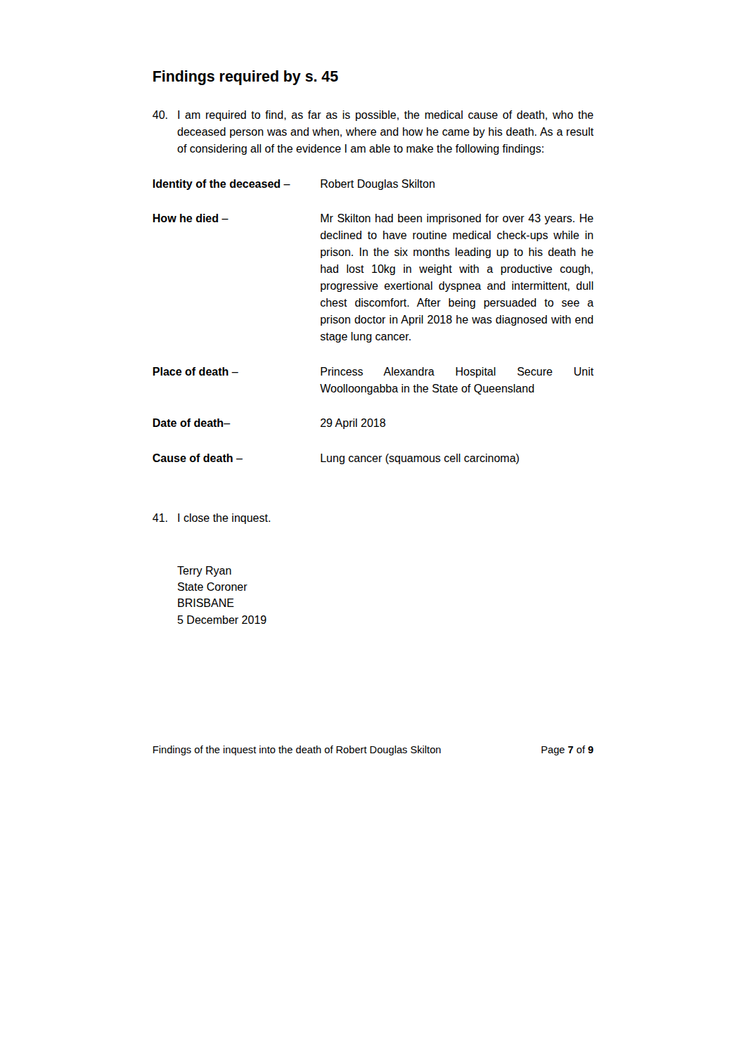Findings required by s. 45
40. I am required to find, as far as is possible, the medical cause of death, who the deceased person was and when, where and how he came by his death. As a result of considering all of the evidence I am able to make the following findings:
| Identity of the deceased – | Robert Douglas Skilton |
| How he died – | Mr Skilton had been imprisoned for over 43 years. He declined to have routine medical check-ups while in prison. In the six months leading up to his death he had lost 10kg in weight with a productive cough, progressive exertional dyspnea and intermittent, dull chest discomfort. After being persuaded to see a prison doctor in April 2018 he was diagnosed with end stage lung cancer. |
| Place of death – | Princess Alexandra Hospital Secure Unit Woolloongabba in the State of Queensland |
| Date of death – | 29 April 2018 |
| Cause of death – | Lung cancer (squamous cell carcinoma) |
41. I close the inquest.
Terry Ryan
State Coroner
BRISBANE
5 December 2019
Findings of the inquest into the death of Robert Douglas Skilton
Page 7 of 9